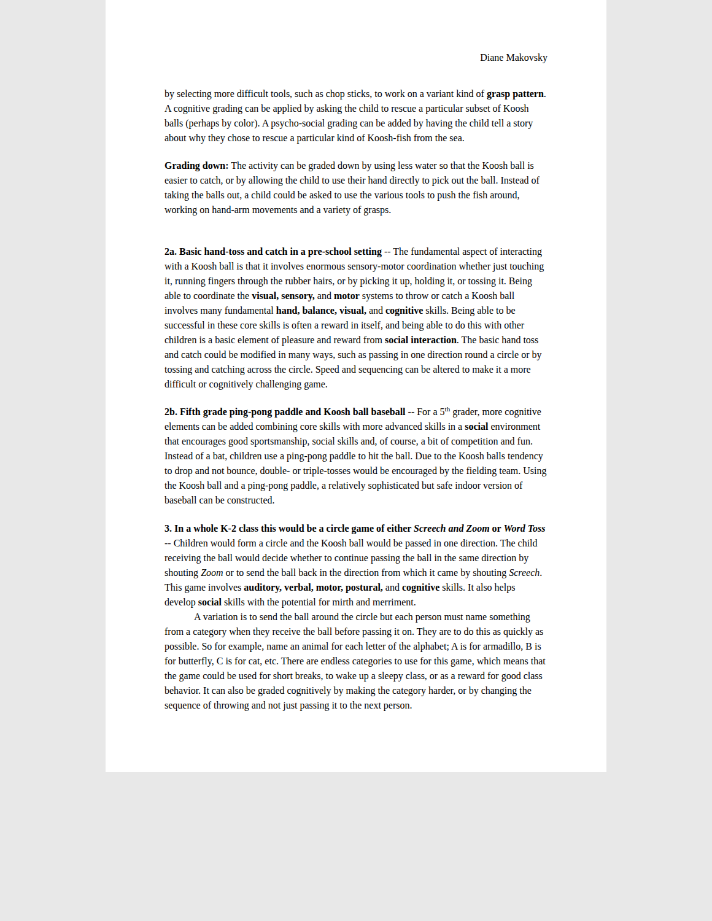Diane Makovsky
by selecting more difficult tools, such as chop sticks, to work on a variant kind of grasp pattern. A cognitive grading can be applied by asking the child to rescue a particular subset of Koosh balls (perhaps by color). A psycho-social grading can be added by having the child tell a story about why they chose to rescue a particular kind of Koosh-fish from the sea.
Grading down: The activity can be graded down by using less water so that the Koosh ball is easier to catch, or by allowing the child to use their hand directly to pick out the ball. Instead of taking the balls out, a child could be asked to use the various tools to push the fish around, working on hand-arm movements and a variety of grasps.
2a. Basic hand-toss and catch in a pre-school setting -- The fundamental aspect of interacting with a Koosh ball is that it involves enormous sensory-motor coordination whether just touching it, running fingers through the rubber hairs, or by picking it up, holding it, or tossing it. Being able to coordinate the visual, sensory, and motor systems to throw or catch a Koosh ball involves many fundamental hand, balance, visual, and cognitive skills. Being able to be successful in these core skills is often a reward in itself, and being able to do this with other children is a basic element of pleasure and reward from social interaction. The basic hand toss and catch could be modified in many ways, such as passing in one direction round a circle or by tossing and catching across the circle. Speed and sequencing can be altered to make it a more difficult or cognitively challenging game.
2b. Fifth grade ping-pong paddle and Koosh ball baseball -- For a 5th grader, more cognitive elements can be added combining core skills with more advanced skills in a social environment that encourages good sportsmanship, social skills and, of course, a bit of competition and fun. Instead of a bat, children use a ping-pong paddle to hit the ball. Due to the Koosh balls tendency to drop and not bounce, double- or triple-tosses would be encouraged by the fielding team. Using the Koosh ball and a ping-pong paddle, a relatively sophisticated but safe indoor version of baseball can be constructed.
3. In a whole K-2 class this would be a circle game of either Screech and Zoom or Word Toss -- Children would form a circle and the Koosh ball would be passed in one direction. The child receiving the ball would decide whether to continue passing the ball in the same direction by shouting Zoom or to send the ball back in the direction from which it came by shouting Screech. This game involves auditory, verbal, motor, postural, and cognitive skills. It also helps develop social skills with the potential for mirth and merriment.
A variation is to send the ball around the circle but each person must name something from a category when they receive the ball before passing it on. They are to do this as quickly as possible. So for example, name an animal for each letter of the alphabet; A is for armadillo, B is for butterfly, C is for cat, etc. There are endless categories to use for this game, which means that the game could be used for short breaks, to wake up a sleepy class, or as a reward for good class behavior. It can also be graded cognitively by making the category harder, or by changing the sequence of throwing and not just passing it to the next person.